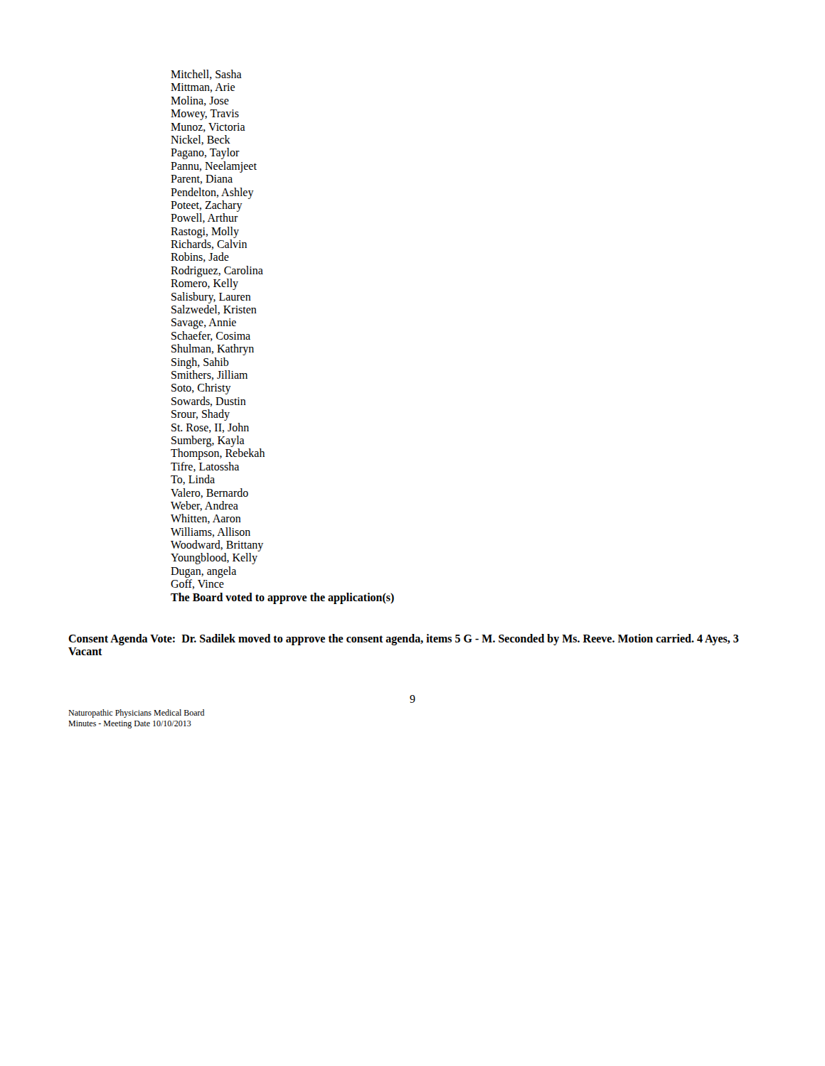Mitchell, Sasha
Mittman, Arie
Molina, Jose
Mowey, Travis
Munoz, Victoria
Nickel, Beck
Pagano, Taylor
Pannu, Neelamjeet
Parent, Diana
Pendelton, Ashley
Poteet, Zachary
Powell, Arthur
Rastogi, Molly
Richards, Calvin
Robins, Jade
Rodriguez, Carolina
Romero, Kelly
Salisbury, Lauren
Salzwedel, Kristen
Savage, Annie
Schaefer, Cosima
Shulman, Kathryn
Singh, Sahib
Smithers, Jilliam
Soto, Christy
Sowards, Dustin
Srour, Shady
St. Rose, II, John
Sumberg, Kayla
Thompson, Rebekah
Tifre, Latossha
To, Linda
Valero, Bernardo
Weber, Andrea
Whitten, Aaron
Williams, Allison
Woodward, Brittany
Youngblood, Kelly
Dugan, angela
Goff, Vince
The Board voted to approve the application(s)
Consent Agenda Vote: Dr. Sadilek moved to approve the consent agenda, items 5 G - M. Seconded by Ms. Reeve. Motion carried. 4 Ayes, 3 Vacant
9
Naturopathic Physicians Medical Board
Minutes - Meeting Date 10/10/2013